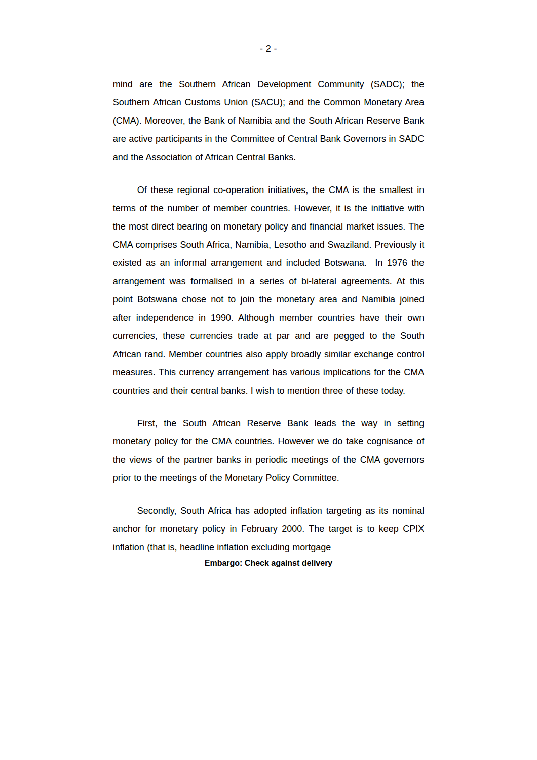- 2 -
mind are the Southern African Development Community (SADC); the Southern African Customs Union (SACU); and the Common Monetary Area (CMA). Moreover, the Bank of Namibia and the South African Reserve Bank are active participants in the Committee of Central Bank Governors in SADC and the Association of African Central Banks.
Of these regional co-operation initiatives, the CMA is the smallest in terms of the number of member countries. However, it is the initiative with the most direct bearing on monetary policy and financial market issues. The CMA comprises South Africa, Namibia, Lesotho and Swaziland. Previously it existed as an informal arrangement and included Botswana. In 1976 the arrangement was formalised in a series of bi-lateral agreements. At this point Botswana chose not to join the monetary area and Namibia joined after independence in 1990. Although member countries have their own currencies, these currencies trade at par and are pegged to the South African rand. Member countries also apply broadly similar exchange control measures. This currency arrangement has various implications for the CMA countries and their central banks. I wish to mention three of these today.
First, the South African Reserve Bank leads the way in setting monetary policy for the CMA countries. However we do take cognisance of the views of the partner banks in periodic meetings of the CMA governors prior to the meetings of the Monetary Policy Committee.
Secondly, South Africa has adopted inflation targeting as its nominal anchor for monetary policy in February 2000. The target is to keep CPIX inflation (that is, headline inflation excluding mortgage
Embargo: Check against delivery